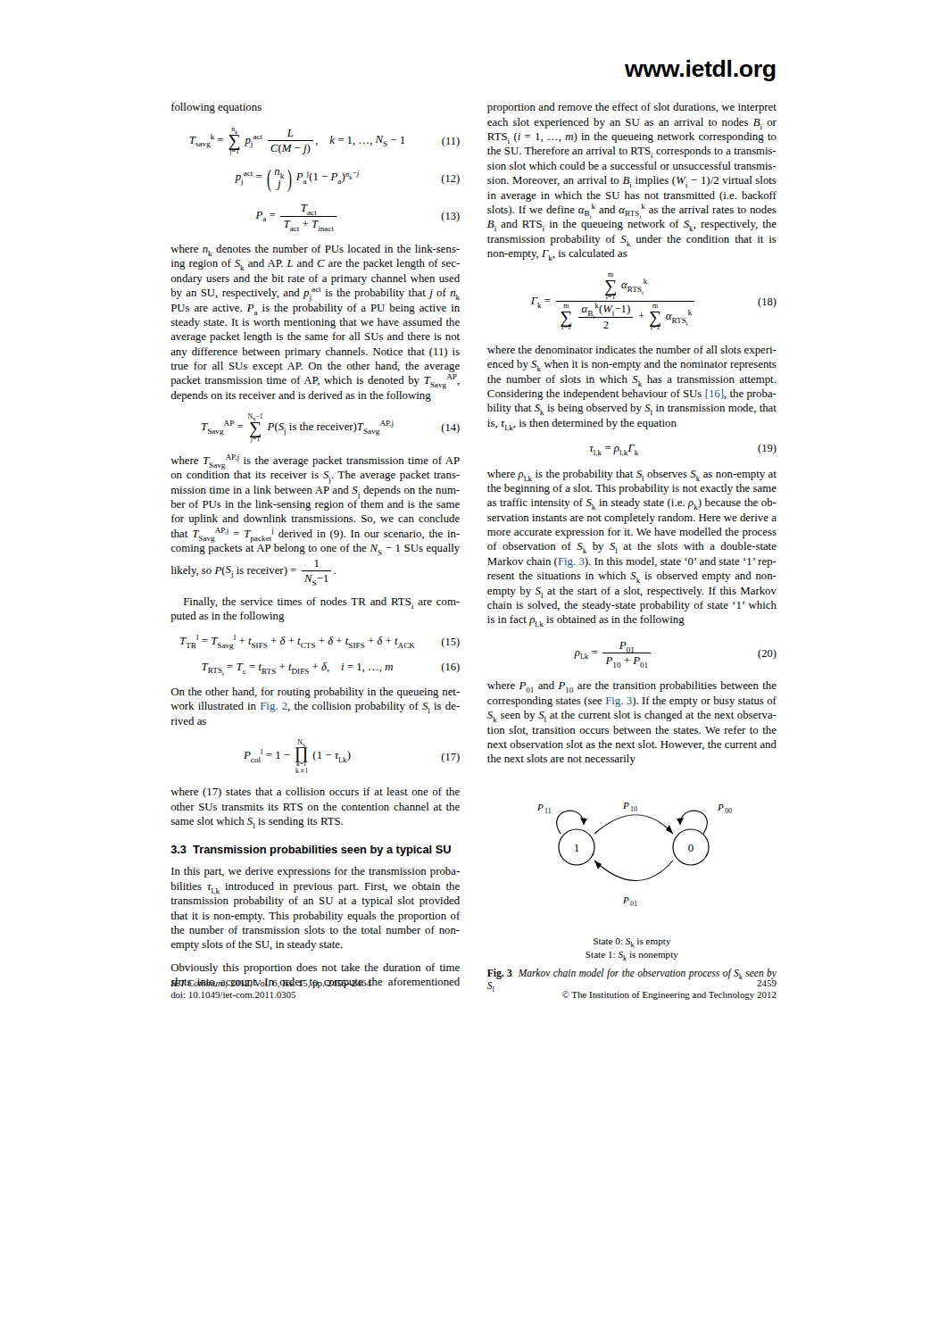www.ietdl.org
following equations
Tsavgk = nk∑j=1 pjact LC(M − j), k = 1, …, NS − 1
(11)
pjact = (nk j) Paj(1 − Pa)nk−j
(12)
Pa = Tact Tact + Tinact
(13)
where nk denotes the number of PUs located in the link-sensing region of Sk and AP. L and C are the packet length of secondary users and the bit rate of a primary channel when used by an SU, respectively, and pjact is the probability that j of nk PUs are active. Pa is the probability of a PU being active in steady state. It is worth mentioning that we have assumed the average packet length is the same for all SUs and there is not any difference between primary channels. Notice that (11) is true for all SUs except AP. On the other hand, the average packet transmission time of AP, which is denoted by TSavgAP, depends on its receiver and is derived as in the following
TSavgAP = NS−1∑j=1 P(Sj is the receiver)TSavgAP,j
(14)
where TSavgAP,j is the average packet transmission time of AP on condition that its receiver is Sj. The average packet transmission time in a link between AP and Sj depends on the number of PUs in the link-sensing region of them and is the same for uplink and downlink transmissions. So, we can conclude that TSavgAP,j = Tpacketj derived in (9). In our scenario, the incoming packets at AP belong to one of the NS − 1 SUs equally likely, so P(Sj is receiver) = 1 NS−1.
Finally, the service times of nodes TR and RTSi are computed as in the following
TTRl = TSavgl + tSIFS + δ + tCTS + δ + tSIFS + δ + tACK
(15)
TRTSi = Tc = tRTS + tDIFS + δ, i = 1, …, m
(16)
On the other hand, for routing probability in the queueing network illustrated in Fig. 2, the collision probability of Sl is derived as
Pcoll = 1 − NS∏k=1
k ≠ l (1 − τl,k)
(17)
where (17) states that a collision occurs if at least one of the other SUs transmits its RTS on the contention channel at the same slot which Sl is sending its RTS.
3.3 Transmission probabilities seen by a typical SU
In this part, we derive expressions for the transmission probabilities τl,k introduced in previous part. First, we obtain the transmission probability of an SU at a typical slot provided that it is non-empty. This probability equals the proportion of the number of transmission slots to the total number of non-empty slots of the SU, in steady state.
Obviously this proportion does not take the duration of time slots into account. In order to compute the aforementioned proportion and remove the effect of slot durations, we interpret each slot experienced by an SU as an arrival to nodes Bi or RTSi (i = 1, …, m) in the queueing network corresponding to the SU. Therefore an arrival to RTSi corresponds to a transmission slot which could be a successful or unsuccessful transmission. Moreover, an arrival to Bi implies (Wi − 1)/2 virtual slots in average in which the SU has not transmitted (i.e. backoff slots). If we define αBik and αRTSik as the arrival rates to nodes Bi and RTSi in the queueing network of Sk, respectively, the transmission probability of Sk under the condition that it is non-empty, Γk, is calculated as
Γk = m∑i=1 αRTSik m∑i=1 αBik(Wi−1) 2 + m∑i=1 αRTSik
(18)
where the denominator indicates the number of all slots experienced by Sk when it is non-empty and the nominator represents the number of slots in which Sk has a transmission attempt. Considering the independent behaviour of SUs [16], the probability that Sk is being observed by Sl in transmission mode, that is, τl,k, is then determined by the equation
τl,k = ρl,kΓk
(19)
where ρl,k is the probability that Sl observes Sk as non-empty at the beginning of a slot. This probability is not exactly the same as traffic intensity of Sk in steady state (i.e. ρk) because the observation instants are not completely random. Here we derive a more accurate expression for it. We have modelled the process of observation of Sk by Sl at the slots with a double-state Markov chain (Fig. 3). In this model, state ‘0’ and state ‘1’ represent the situations in which Sk is observed empty and non-empty by Sl at the start of a slot, respectively. If this Markov chain is solved, the steady-state probability of state ‘1’ which is in fact ρl,k is obtained as in the following
ρl,k = P01 P10 + P01
(20)
where P01 and P10 are the transition probabilities between the corresponding states (see Fig. 3). If the empty or busy status of Sk seen by Sl at the current slot is changed at the next observation slot, transition occurs between the states. We refer to the next observation slot as the next slot. However, the current and the next slots are not necessarily
P 11 P 00 P 10 P 01 1 0
State 0: Sk is empty
State 1: Sk is nonempty
Fig. 3 Markov chain model for the observation process of Sk seen by Sl
IET Commun., 2012, Vol. 6, Iss. 15, pp. 2455–2464
doi: 10.1049/iet-com.2011.0305
2459
© The Institution of Engineering and Technology 2012